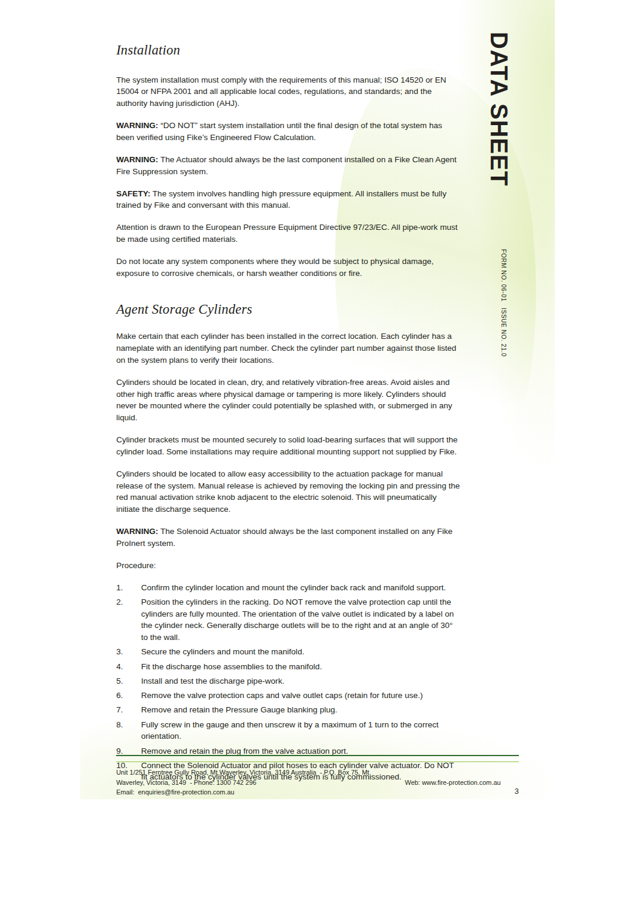DATA SHEET
FORM NO. 06-01 ISSUE NO. 21.0
Installation
The system installation must comply with the requirements of this manual; ISO 14520 or EN 15004 or NFPA 2001 and all applicable local codes, regulations, and standards; and the authority having jurisdiction (AHJ).
WARNING: “DO NOT” start system installation until the final design of the total system has been verified using Fike’s Engineered Flow Calculation.
WARNING: The Actuator should always be the last component installed on a Fike Clean Agent Fire Suppression system.
SAFETY: The system involves handling high pressure equipment. All installers must be fully trained by Fike and conversant with this manual.
Attention is drawn to the European Pressure Equipment Directive 97/23/EC. All pipe-work must be made using certified materials.
Do not locate any system components where they would be subject to physical damage, exposure to corrosive chemicals, or harsh weather conditions or fire.
Agent Storage Cylinders
Make certain that each cylinder has been installed in the correct location. Each cylinder has a nameplate with an identifying part number. Check the cylinder part number against those listed on the system plans to verify their locations.
Cylinders should be located in clean, dry, and relatively vibration-free areas. Avoid aisles and other high traffic areas where physical damage or tampering is more likely. Cylinders should never be mounted where the cylinder could potentially be splashed with, or submerged in any liquid.
Cylinder brackets must be mounted securely to solid load-bearing surfaces that will support the cylinder load. Some installations may require additional mounting support not supplied by Fike.
Cylinders should be located to allow easy accessibility to the actuation package for manual release of the system. Manual release is achieved by removing the locking pin and pressing the red manual activation strike knob adjacent to the electric solenoid. This will pneumatically initiate the discharge sequence.
WARNING: The Solenoid Actuator should always be the last component installed on any Fike ProInert system.
Procedure:
Confirm the cylinder location and mount the cylinder back rack and manifold support.
Position the cylinders in the racking. Do NOT remove the valve protection cap until the cylinders are fully mounted. The orientation of the valve outlet is indicated by a label on the cylinder neck. Generally discharge outlets will be to the right and at an angle of 30° to the wall.
Secure the cylinders and mount the manifold.
Fit the discharge hose assemblies to the manifold.
Install and test the discharge pipe-work.
Remove the valve protection caps and valve outlet caps (retain for future use.)
Remove and retain the Pressure Gauge blanking plug.
Fully screw in the gauge and then unscrew it by a maximum of 1 turn to the correct orientation.
Remove and retain the plug from the valve actuation port.
Connect the Solenoid Actuator and pilot hoses to each cylinder valve actuator. Do NOT fit actuators to the cylinder valves until the system is fully commissioned.
Unit 1/251 Ferntree Gully Road, Mt Waverley, Victoria, 3149 Australia - P.O. Box 75, Mt Waverley, Victoria, 3149 - Phone: 1300 742 296
Email: enquiries@fire-protection.com.au
Web: www.fire-protection.com.au
3